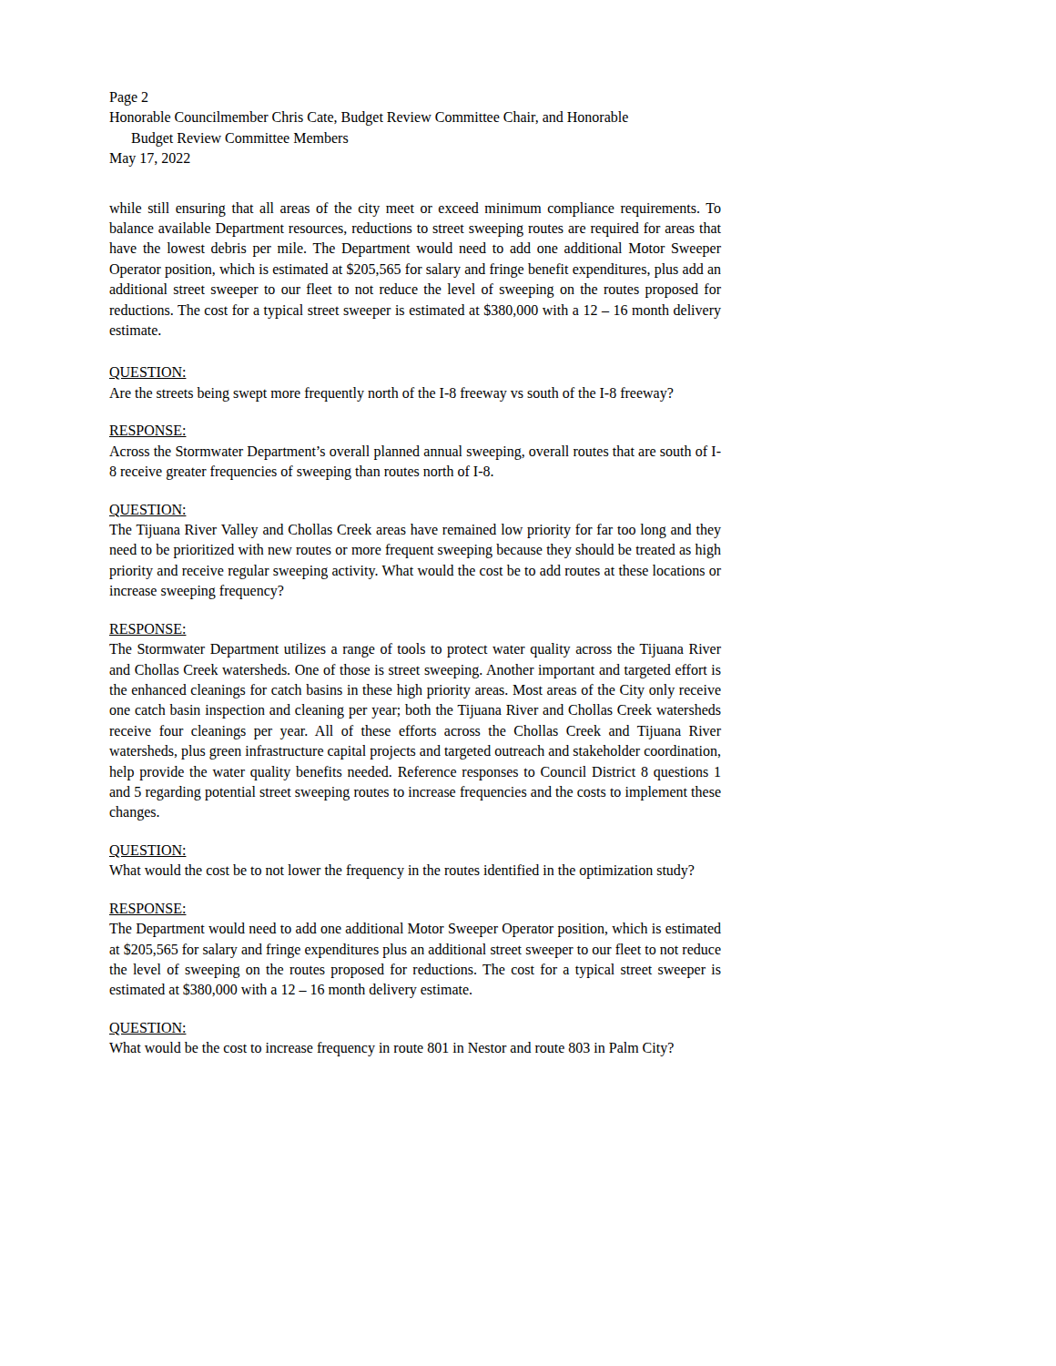Page 2
Honorable Councilmember Chris Cate, Budget Review Committee Chair, and Honorable
Budget Review Committee Members
May 17, 2022
while still ensuring that all areas of the city meet or exceed minimum compliance requirements. To balance available Department resources, reductions to street sweeping routes are required for areas that have the lowest debris per mile. The Department would need to add one additional Motor Sweeper Operator position, which is estimated at $205,565 for salary and fringe benefit expenditures, plus add an additional street sweeper to our fleet to not reduce the level of sweeping on the routes proposed for reductions. The cost for a typical street sweeper is estimated at $380,000 with a 12 – 16 month delivery estimate.
QUESTION:
Are the streets being swept more frequently north of the I-8 freeway vs south of the I-8 freeway?
RESPONSE:
Across the Stormwater Department’s overall planned annual sweeping, overall routes that are south of I-8 receive greater frequencies of sweeping than routes north of I-8.
QUESTION:
The Tijuana River Valley and Chollas Creek areas have remained low priority for far too long and they need to be prioritized with new routes or more frequent sweeping because they should be treated as high priority and receive regular sweeping activity. What would the cost be to add routes at these locations or increase sweeping frequency?
RESPONSE:
The Stormwater Department utilizes a range of tools to protect water quality across the Tijuana River and Chollas Creek watersheds. One of those is street sweeping. Another important and targeted effort is the enhanced cleanings for catch basins in these high priority areas. Most areas of the City only receive one catch basin inspection and cleaning per year; both the Tijuana River and Chollas Creek watersheds receive four cleanings per year. All of these efforts across the Chollas Creek and Tijuana River watersheds, plus green infrastructure capital projects and targeted outreach and stakeholder coordination, help provide the water quality benefits needed. Reference responses to Council District 8 questions 1 and 5 regarding potential street sweeping routes to increase frequencies and the costs to implement these changes.
QUESTION:
What would the cost be to not lower the frequency in the routes identified in the optimization study?
RESPONSE:
The Department would need to add one additional Motor Sweeper Operator position, which is estimated at $205,565 for salary and fringe expenditures plus an additional street sweeper to our fleet to not reduce the level of sweeping on the routes proposed for reductions. The cost for a typical street sweeper is estimated at $380,000 with a 12 – 16 month delivery estimate.
QUESTION:
What would be the cost to increase frequency in route 801 in Nestor and route 803 in Palm City?